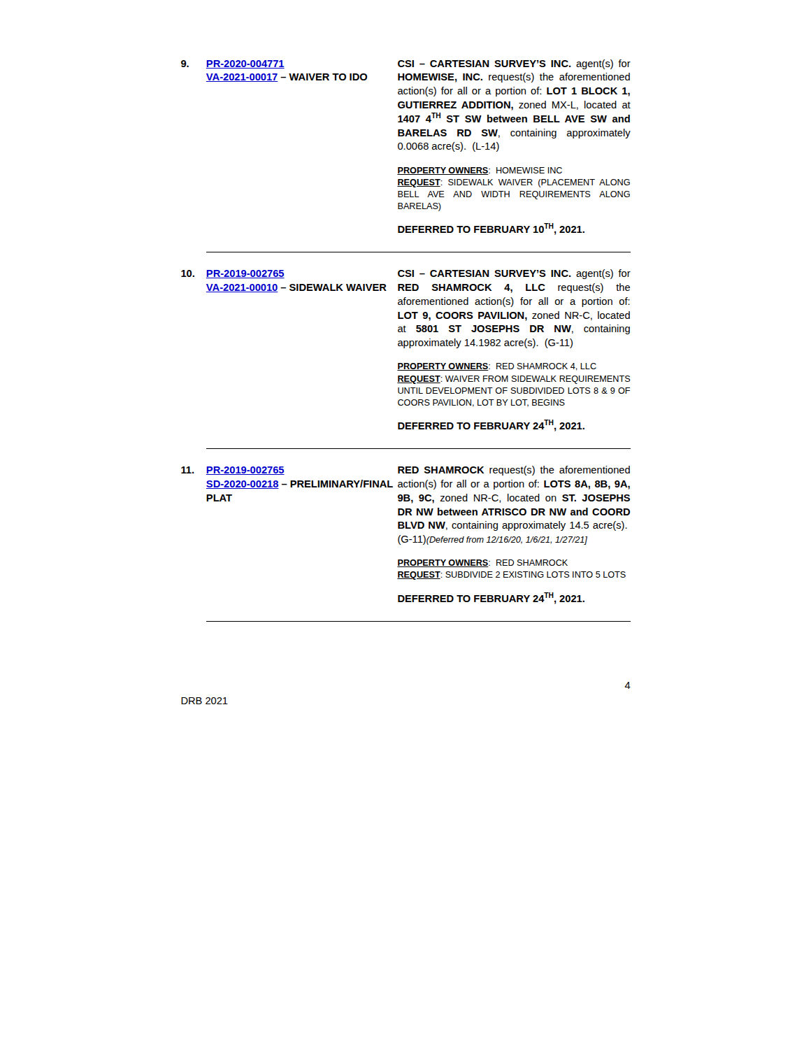| 9. | PR-2020-004771 VA-2021-00017 – WAIVER TO IDO | CSI – CARTESIAN SURVEY’S INC. agent(s) for HOMEWISE, INC. request(s) the aforementioned action(s) for all or a portion of: LOT 1 BLOCK 1, GUTIERREZ ADDITION, zoned MX-L, located at 1407 4 TH ST SW between BELL AVE SW and BARELAS RD SW , containing approximately 0.0068 acre(s). (L-14) PROPERTY OWNERS : HOMEWISE INC REQUEST : SIDEWALK WAIVER (PLACEMENT ALONG BELL AVE AND WIDTH REQUIREMENTS ALONG BARELAS) DEFERRED TO FEBRUARY 10 TH , 2021. |
| 10. | PR-2019-002765 VA-2021-00010 – SIDEWALK WAIVER | CSI – CARTESIAN SURVEY’S INC. agent(s) for RED SHAMROCK 4, LLC request(s) the aforementioned action(s) for all or a portion of: LOT 9, COORS PAVILION, zoned NR-C, located at 5801 ST JOSEPHS DR NW , containing approximately 14.1982 acre(s). (G-11) PROPERTY OWNERS : RED SHAMROCK 4, LLC REQUEST : WAIVER FROM SIDEWALK REQUIREMENTS UNTIL DEVELOPMENT OF SUBDIVIDED LOTS 8 & 9 OF COORS PAVILION, LOT BY LOT, BEGINS DEFERRED TO FEBRUARY 24 TH , 2021. |
| 11. | PR-2019-002765 SD-2020-00218 – PRELIMINARY/FINAL PLAT | RED SHAMROCK request(s) the aforementioned action(s) for all or a portion of: LOTS 8A, 8B, 9A, 9B, 9C, zoned NR-C, located on ST. JOSEPHS DR NW between ATRISCO DR NW and COORD BLVD NW , containing approximately 14.5 acre(s). (G-11) (Deferred from 12/16/20, 1/6/21, 1/27/21] PROPERTY OWNERS : RED SHAMROCK REQUEST : SUBDIVIDE 2 EXISTING LOTS INTO 5 LOTS DEFERRED TO FEBRUARY 24 TH , 2021. |
4
DRB 2021